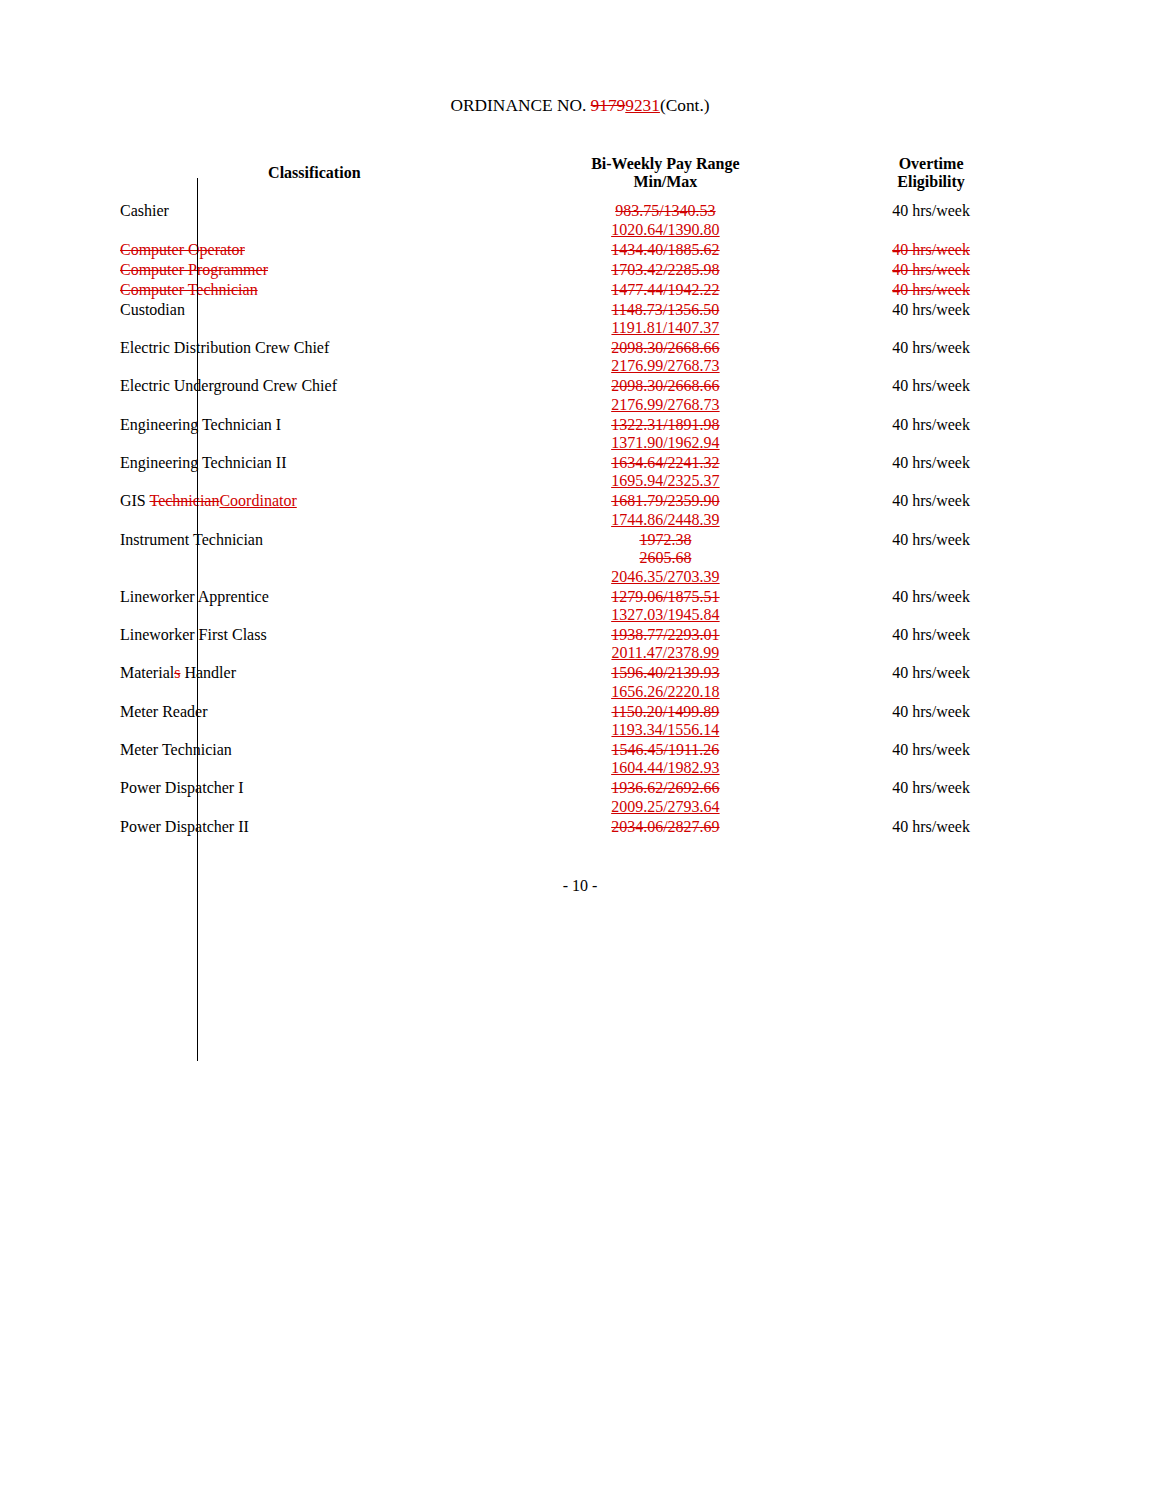ORDINANCE NO. 91799231(Cont.)
| Classification | Bi-Weekly Pay Range Min/Max | Overtime Eligibility |
| --- | --- | --- |
| Cashier | 983.75/1340.53 1020.64/1390.80 | 40 hrs/week |
| Computer Operator | 1434.40/1885.62 | 40 hrs/week |
| Computer Programmer | 1703.42/2285.98 | 40 hrs/week |
| Computer Technician | 1477.44/1942.22 | 40 hrs/week |
| Custodian | 1148.73/1356.50 1191.81/1407.37 | 40 hrs/week |
| Electric Distribution Crew Chief | 2098.30/2668.66 2176.99/2768.73 | 40 hrs/week |
| Electric Underground Crew Chief | 2098.30/2668.66 2176.99/2768.73 | 40 hrs/week |
| Engineering Technician I | 1322.31/1891.98 1371.90/1962.94 | 40 hrs/week |
| Engineering Technician II | 1634.64/2241.32 1695.94/2325.37 | 40 hrs/week |
| GIS Technician Coordinator | 1681.79/2359.90 1744.86/2448.39 | 40 hrs/week |
| Instrument Technician | 1972.38 2605.68 2046.35/2703.39 | 40 hrs/week |
| Lineworker Apprentice | 1279.06/1875.51 1327.03/1945.84 | 40 hrs/week |
| Lineworker First Class | 1938.77/2293.01 2011.47/2378.99 | 40 hrs/week |
| Material s Handler | 1596.40/2139.93 1656.26/2220.18 | 40 hrs/week |
| Meter Reader | 1150.20/1499.89 1193.34/1556.14 | 40 hrs/week |
| Meter Technician | 1546.45/1911.26 1604.44/1982.93 | 40 hrs/week |
| Power Dispatcher I | 1936.62/2692.66 2009.25/2793.64 | 40 hrs/week |
| Power Dispatcher II | 2034.06/2827.69 | 40 hrs/week |
- 10 -